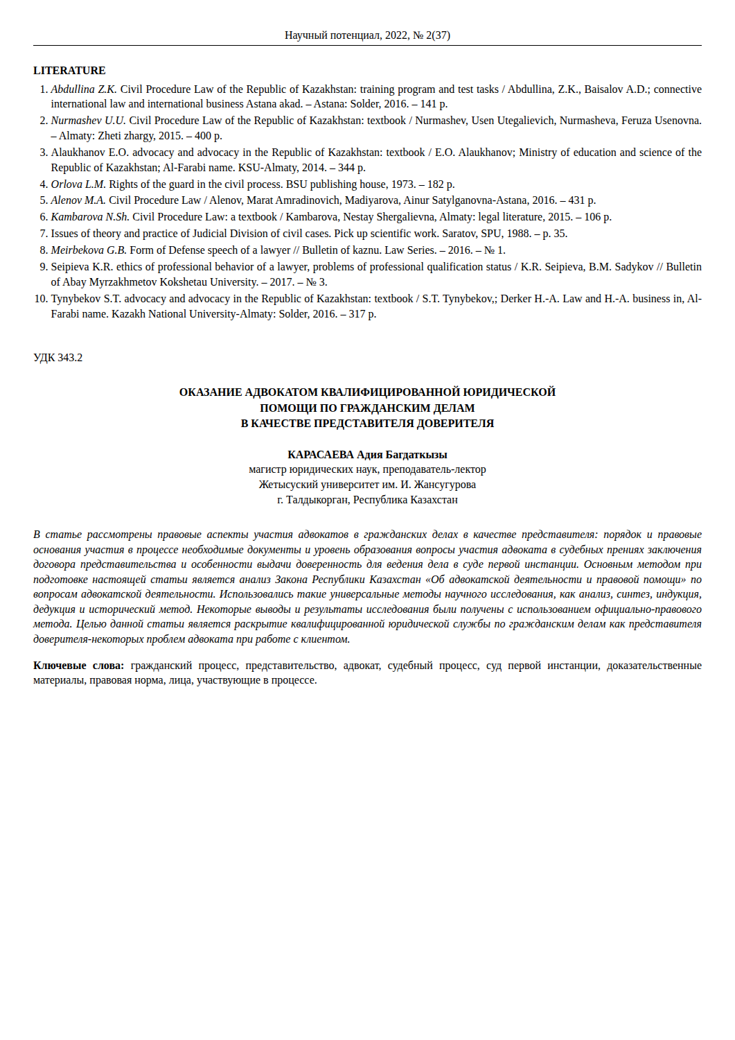Научный потенциал, 2022, № 2(37)
Literature
Abdullina Z.K. Civil Procedure Law of the Republic of Kazakhstan: training program and test tasks / Abdullina, Z.K., Baisalov A.D.; connective international law and international business Astana akad. – Astana: Solder, 2016. – 141 p.
Nurmashev U.U. Civil Procedure Law of the Republic of Kazakhstan: textbook / Nurmashev, Usen Utegalievich, Nurmasheva, Feruza Usenovna. – Almaty: Zheti zhargy, 2015. – 400 p.
Alaukhanov E.O. advocacy and advocacy in the Republic of Kazakhstan: textbook / E.O. Alaukhanov; Ministry of education and science of the Republic of Kazakhstan; Al-Farabi name. KSU-Almaty, 2014. – 344 p.
Orlova L.M. Rights of the guard in the civil process. BSU publishing house, 1973. – 182 p.
Alenov M.A. Civil Procedure Law / Alenov, Marat Amradinovich, Madiyarova, Ainur Satylganovna-Astana, 2016. – 431 p.
Kambarova N.Sh. Civil Procedure Law: a textbook / Kambarova, Nestay Shergalievna, Almaty: legal literature, 2015. – 106 p.
Issues of theory and practice of Judicial Division of civil cases. Pick up scientific work. Saratov, SPU, 1988. – p. 35.
Meirbekova G.B. Form of Defense speech of a lawyer // Bulletin of kaznu. Law Series. – 2016. – № 1.
Seipieva K.R. ethics of professional behavior of a lawyer, problems of professional qualification status / K.R. Seipieva, B.M. Sadykov // Bulletin of Abay Myrzakhmetov Kokshetau University. – 2017. – № 3.
Tynybekov S.T. advocacy and advocacy in the Republic of Kazakhstan: textbook / S.T. Tynybekov,; Derker H.-A. Law and H.-A. business in, Al-Farabi name. Kazakh National University-Almaty: Solder, 2016. – 317 p.
УДК 343.2
Оказание адвокатом квалифицированной юридической
помощи по гражданским делам
в качестве представителя доверителя
КАРАСАЕВА Адия Багдаткызы
магистр юридических наук, преподаватель-лектор
Жетысуский университет им. И. Жансугурова
г. Талдыкорган, Республика Казахстан
В статье рассмотрены правовые аспекты участия адвокатов в гражданских делах в качестве представителя: порядок и правовые основания участия в процессе необходимые документы и уровень образования вопросы участия адвоката в судебных прениях заключения договора представительства и особенности выдачи доверенность для ведения дела в суде первой инстанции. Основным методом при подготовке настоящей статьи является анализ Закона Республики Казахстан «Об адвокатской деятельности и правовой помощи» по вопросам адвокатской деятельности. Использовались такие универсальные методы научного исследования, как анализ, синтез, индукция, дедукция и исторический метод. Некоторые выводы и результаты исследования были получены с использованием официально-правового метода. Целью данной статьи является раскрытие квалифицированной юридической службы по гражданским делам как представителя доверителя-некоторых проблем адвоката при работе с клиентом.
Ключевые слова: гражданский процесс, представительство, адвокат, судебный процесс, суд первой инстанции, доказательственные материалы, правовая норма, лица, участвующие в процессе.